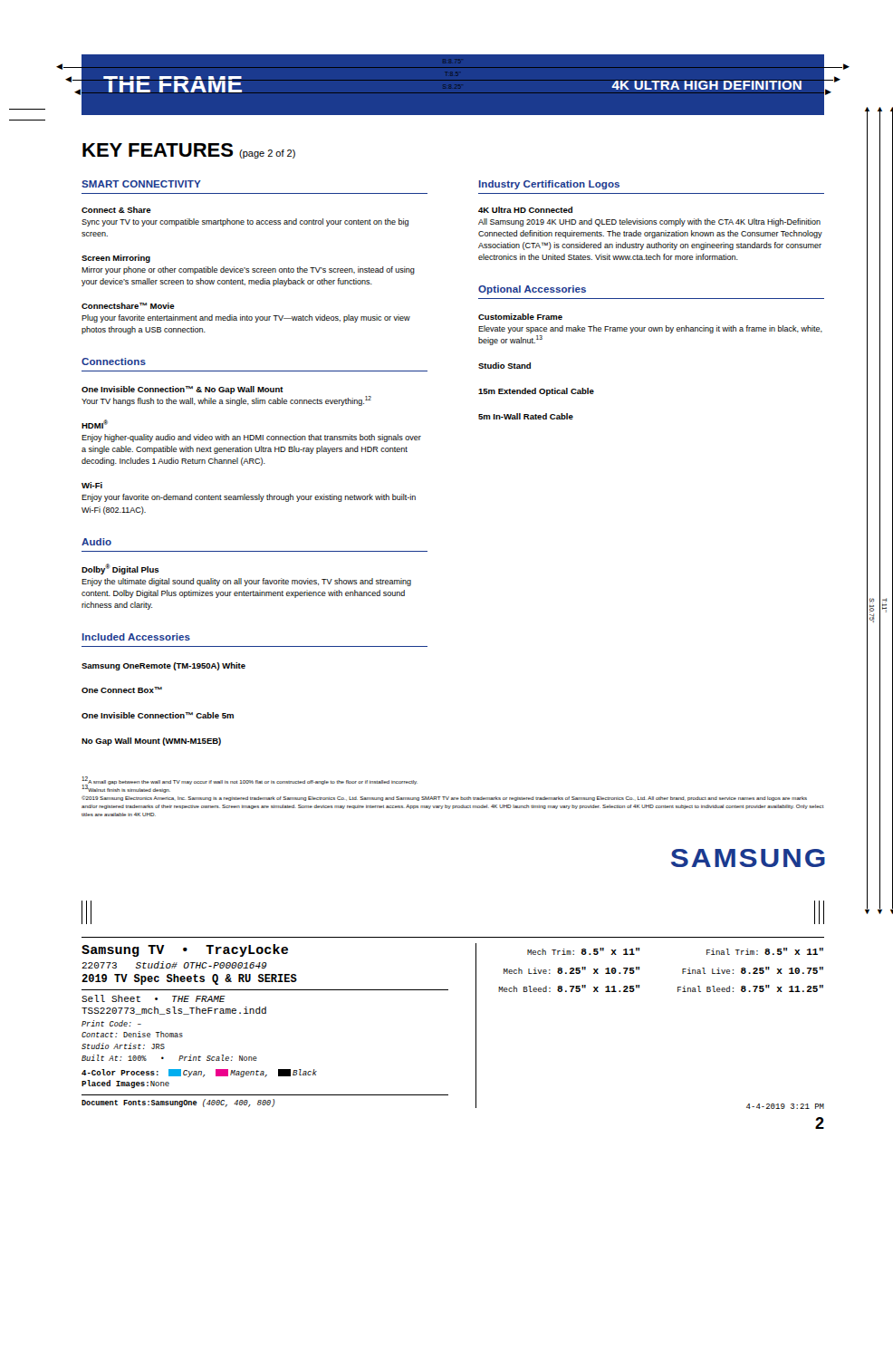B:8.75"
T:8.5"
S:8.25"
◀
▶
◀
▶
◀
▶
B:11.25"
T:11"
S:10.75"
▲
▼
▲
▼
▲
▼
THE FRAME
4K ULTRA HIGH DEFINITION
KEY FEATURES (page 2 of 2)
SMART CONNECTIVITY
Connect & Share
Sync your TV to your compatible smartphone to access and control your content on the big screen.
Screen Mirroring
Mirror your phone or other compatible device’s screen onto the TV’s screen, instead of using your device’s smaller screen to show content, media playback or other functions.
Connectshare™ Movie
Plug your favorite entertainment and media into your TV—watch videos, play music or view photos through a USB connection.
Connections
One Invisible Connection™ & No Gap Wall Mount
Your TV hangs flush to the wall, while a single, slim cable connects everything.12
HDMI®
Enjoy higher-quality audio and video with an HDMI connection that transmits both signals over a single cable. Compatible with next generation Ultra HD Blu-ray players and HDR content decoding. Includes 1 Audio Return Channel (ARC).
Wi-Fi
Enjoy your favorite on-demand content seamlessly through your existing network with built-in Wi-Fi (802.11AC).
Audio
Dolby® Digital Plus
Enjoy the ultimate digital sound quality on all your favorite movies, TV shows and streaming content. Dolby Digital Plus optimizes your entertainment experience with enhanced sound richness and clarity.
Included Accessories
Samsung OneRemote (TM-1950A) White
One Connect Box™
One Invisible Connection™ Cable 5m
No Gap Wall Mount (WMN-M15EB)
Industry Certification Logos
4K Ultra HD Connected
All Samsung 2019 4K UHD and QLED televisions comply with the CTA 4K Ultra High-Definition Connected definition requirements. The trade organization known as the Consumer Technology Association (CTA™) is considered an industry authority on engineering standards for consumer electronics in the United States. Visit www.cta.tech for more information.
Optional Accessories
Customizable Frame
Elevate your space and make The Frame your own by enhancing it with a frame in black, white, beige or walnut.13
Studio Stand
15m Extended Optical Cable
5m In-Wall Rated Cable
12A small gap between the wall and TV may occur if wall is not 100% flat or is constructed off-angle to the floor or if installed incorrectly.
13Walnut finish is simulated design.
©2019 Samsung Electronics America, Inc. Samsung is a registered trademark of Samsung Electronics Co., Ltd. Samsung and Samsung SMART TV are both trademarks or registered trademarks of Samsung Electronics Co., Ltd. All other brand, product and service names and logos are marks and/or registered trademarks of their respective owners. Screen images are simulated. Some devices may require internet access. Apps may vary by product model. 4K UHD launch timing may vary by provider. Selection of 4K UHD content subject to individual content provider availability. Only select titles are available in 4K UHD.
SAMSUNG
Samsung TV • TracyLocke
220773 Studio# OTHC-P00001649
2019 TV Spec Sheets Q & RU SERIES
Sell Sheet • THE FRAME
TSS220773_mch_sls_TheFrame.indd
Print Code: –
Contact: Denise Thomas
Studio Artist: JRS
Built At: 100% • Print Scale: None
4-Color Process: Cyan, Magenta, Black
Placed Images:None
Document Fonts:SamsungOne (400C, 400, 800)
Mech Trim: 8.5" x 11"
Mech Live: 8.25" x 10.75"
Mech Bleed: 8.75" x 11.25"
Final Trim: 8.5" x 11"
Final Live: 8.25" x 10.75"
Final Bleed: 8.75" x 11.25"
4-4-2019 3:21 PM
2